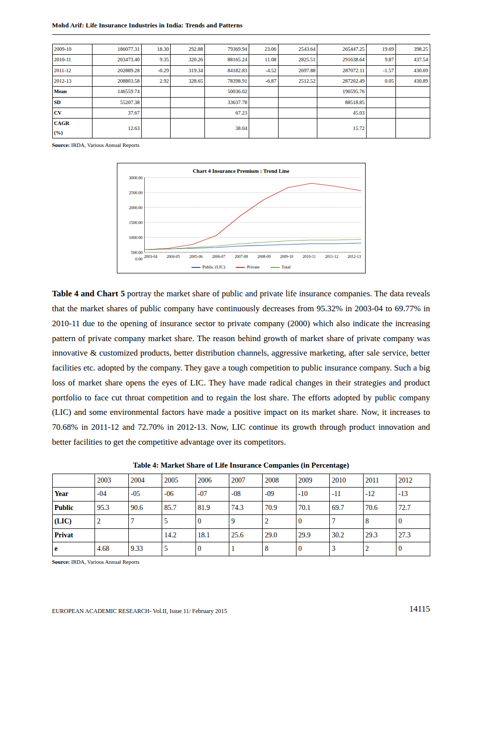Mohd Arif: Life Insurance Industries in India: Trends and Patterns
| 2009-10 | 186077.31 | 18.30 | 292.88 | 79369.94 | 23.06 | 2543.64 | 265447.25 | 19.69 | 398.25 |
| 2010-11 | 203473.40 | 9.35 | 320.26 | 88165.24 | 11.08 | 2825.51 | 291638.64 | 9.87 | 437.54 |
| 2011-12 | 202889.28 | -0.29 | 319.34 | 84182.83 | -4.52 | 2697.88 | 287072.11 | -1.57 | 430.69 |
| 2012-13 | 208803.58 | 2.92 | 328.65 | 78398.91 | -6.87 | 2512.52 | 287202.49 | 0.05 | 430.89 |
| Mean | 146559.74 | | | 50036.02 | | | 196595.76 | | |
| SD | 55207.38 | | | 33637.78 | | | 88518.85 | | |
| CV | 37.67 | | | 67.23 | | | 45.03 | | |
| CAGR (%) | 12.63 | | | 38.04 | | | 15.72 | | |
Source: IRDA, Various Annual Reports
Chart 4 Insurance Premium : Trend Line
3000.00
2500.00
2000.00
1500.00
1000.00
500.00
0.00
2003-042004-052005-062006-072007-082008-092009-102010-112011-122012-13
Public (LIC) Private Total
Table 4 and Chart 5 portray the market share of public and private life insurance companies. The data reveals that the market shares of public company have continuously decreases from 95.32% in 2003-04 to 69.77% in 2010-11 due to the opening of insurance sector to private company (2000) which also indicate the increasing pattern of private company market share. The reason behind growth of market share of private company was innovative & customized products, better distribution channels, aggressive marketing, after sale service, better facilities etc. adopted by the company. They gave a tough competition to public insurance company. Such a big loss of market share opens the eyes of LIC. They have made radical changes in their strategies and product portfolio to face cut throat competition and to regain the lost share. The efforts adopted by public company (LIC) and some environmental factors have made a positive impact on its market share. Now, it increases to 70.68% in 2011-12 and 72.70% in 2012-13. Now, LIC continue its growth through product innovation and better facilities to get the competitive advantage over its competitors.
Table 4: Market Share of Life Insurance Companies (in Percentage)
| | 2003 | 2004 | 2005 | 2006 | 2007 | 2008 | 2009 | 2010 | 2011 | 2012 |
| Year | -04 | -05 | -06 | -07 | -08 | -09 | -10 | -11 | -12 | -13 |
| Public | 95.3 | 90.6 | 85.7 | 81.9 | 74.3 | 70.9 | 70.1 | 69.7 | 70.6 | 72.7 |
| (LIC) | 2 | 7 | 5 | 0 | 9 | 2 | 0 | 7 | 8 | 0 |
| Privat | | | 14.2 | 18.1 | 25.6 | 29.0 | 29.9 | 30.2 | 29.3 | 27.3 |
| e | 4.68 | 9.33 | 5 | 0 | 1 | 8 | 0 | 3 | 2 | 0 |
Source: IRDA, Various Annual Reports
EUROPEAN ACADEMIC RESEARCH- Vol.II, Issue 11/ February 2015 14115